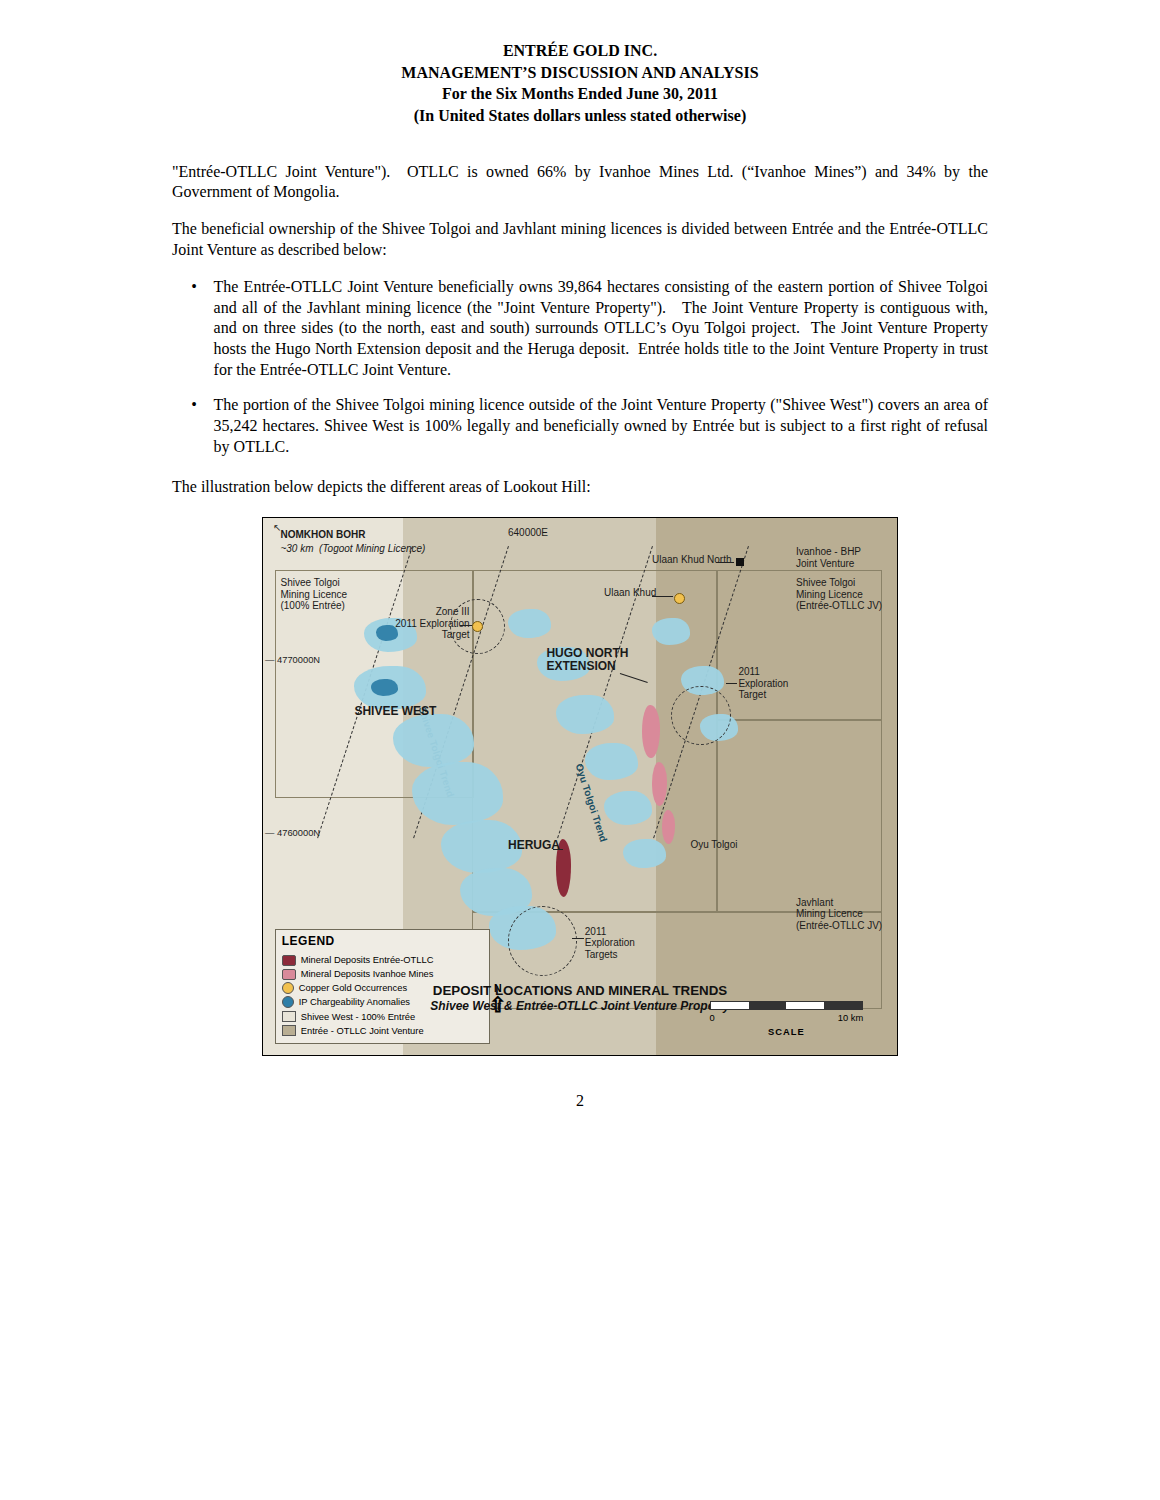ENTRÉE GOLD INC.
MANAGEMENT’S DISCUSSION AND ANALYSIS
For the Six Months Ended June 30, 2011
(In United States dollars unless stated otherwise)
"Entrée-OTLLC Joint Venture"). OTLLC is owned 66% by Ivanhoe Mines Ltd. (“Ivanhoe Mines”) and 34% by the Government of Mongolia.
The beneficial ownership of the Shivee Tolgoi and Javhlant mining licences is divided between Entrée and the Entrée-OTLLC Joint Venture as described below:
The Entrée-OTLLC Joint Venture beneficially owns 39,864 hectares consisting of the eastern portion of Shivee Tolgoi and all of the Javhlant mining licence (the "Joint Venture Property"). The Joint Venture Property is contiguous with, and on three sides (to the north, east and south) surrounds OTLLC’s Oyu Tolgoi project. The Joint Venture Property hosts the Hugo North Extension deposit and the Heruga deposit. Entrée holds title to the Joint Venture Property in trust for the Entrée-OTLLC Joint Venture.
The portion of the Shivee Tolgoi mining licence outside of the Joint Venture Property ("Shivee West") covers an area of 35,242 hectares. Shivee West is 100% legally and beneficially owned by Entrée but is subject to a first right of refusal by OTLLC.
The illustration below depicts the different areas of Lookout Hill:
Shivee Tolgoi Trend
Oyu Tolgoi Trend
NOMKHON BOHR
~30 km (Togoot Mining Licence)
↖
640000E
Shivee Tolgoi
Mining Licence
(100% Entrée)
Ivanhoe - BHP
Joint Venture
Shivee Tolgoi
Mining Licence
(Entrée-OTLLC JV)
Ulaan Khud North
Ulaan Khud
Zone III
2011 Exploration
Target
HUGO NORTH
EXTENSION
2011
Exploration
Target
SHIVEE WEST
HERUGA
Oyu Tolgoi
2011
Exploration
Targets
Javhlant
Mining Licence
(Entrée-OTLLC JV)
— 4770000N
— 4760000N
LEGEND
Mineral Deposits Entrée-OTLLC
Mineral Deposits Ivanhoe Mines
Copper Gold Occurrences
IP Chargeability Anomalies
Shivee West - 100% Entrée
Entrée - OTLLC Joint Venture
N
⇧
DEPOSIT LOCATIONS AND MINERAL TRENDS Shivee West & Entrée-OTLLC Joint Venture Property
010 km
SCALE
2